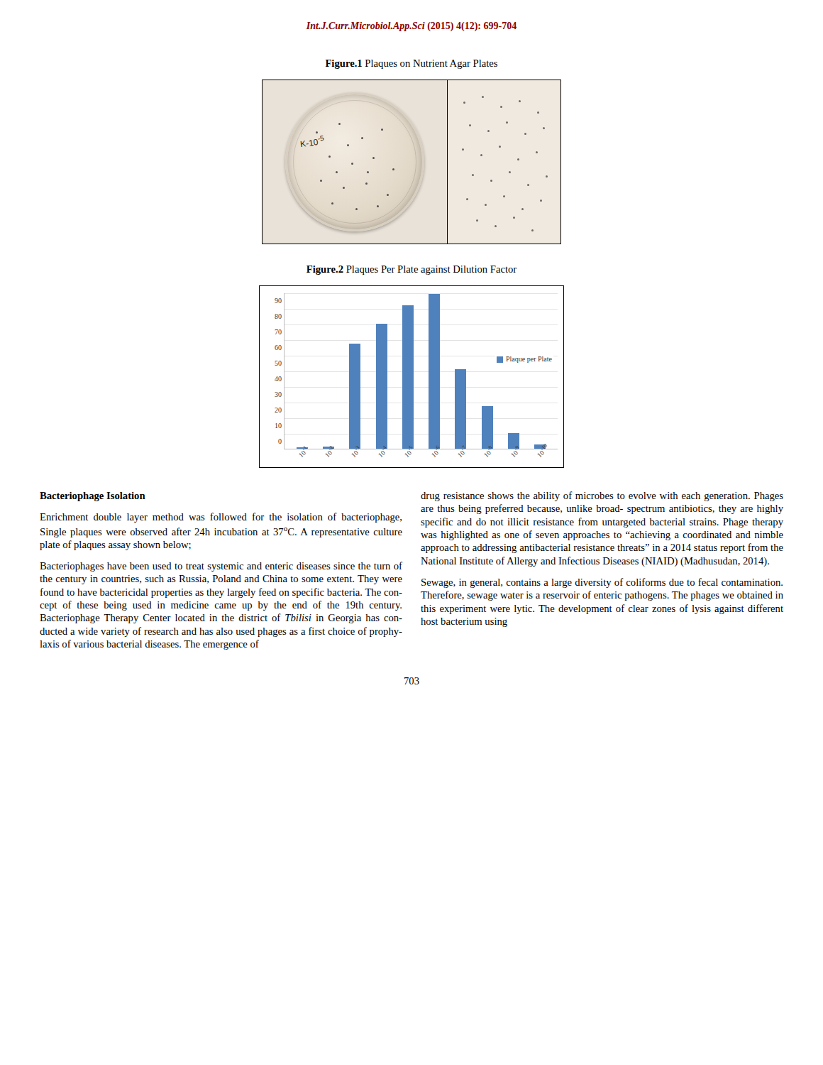Int.J.Curr.Microbiol.App.Sci (2015) 4(12): 699-704
Figure.1 Plaques on Nutrient Agar Plates
K-10-5
Figure.2 Plaques Per Plate against Dilution Factor
90
80
70
60
50
40
30
20
10
0
Plaque per Plate
10-1 10-2 10-3 10-4 10-5 10-6 10-7 10-8 10-9 10-10
Bacteriophage Isolation
Enrichment double layer method was followed for the isolation of bacteriophage, Single plaques were observed after 24h incubation at 37o C. A representative culture plate of plaques assay shown below;
Bacteriophages have been used to treat systemic and enteric diseases since the turn of the century in countries, such as Russia, Poland and China to some extent. They were found to have bactericidal properties as they largely feed on specific bacteria. The concept of these being used in medicine came up by the end of the 19th century. Bacteriophage Therapy Center located in the district of Tbilisi in Georgia has conducted a wide variety of research and has also used phages as a first choice of prophylaxis of various bacterial diseases. The emergence of
drug resistance shows the ability of microbes to evolve with each generation. Phages are thus being preferred because, unlike broad- spectrum antibiotics, they are highly specific and do not illicit resistance from untargeted bacterial strains. Phage therapy was highlighted as one of seven approaches to “achieving a coordinated and nimble approach to addressing antibacterial resistance threats” in a 2014 status report from the National Institute of Allergy and Infectious Diseases (NIAID) (Madhusudan, 2014).
Sewage, in general, contains a large diversity of coliforms due to fecal contamination. Therefore, sewage water is a reservoir of enteric pathogens. The phages we obtained in this experiment were lytic. The development of clear zones of lysis against different host bacterium using
703